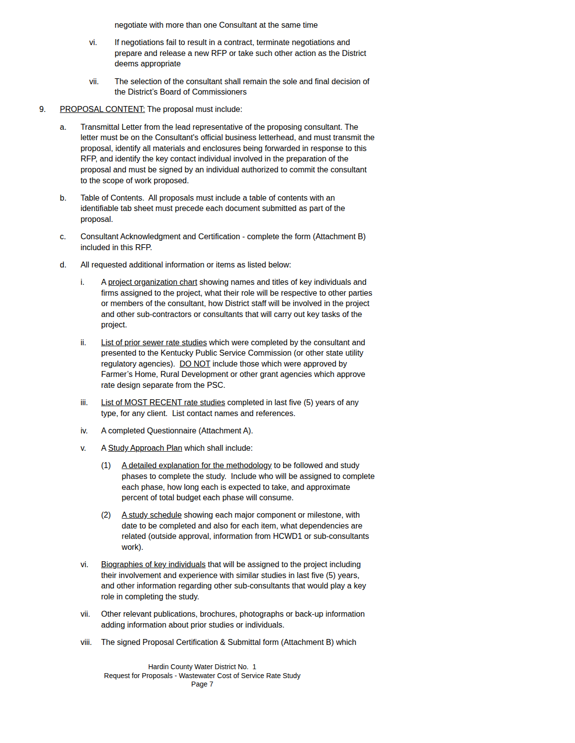negotiate with more than one Consultant at the same time
vi.
If negotiations fail to result in a contract, terminate negotiations and prepare and release a new RFP or take such other action as the District deems appropriate
vii.
The selection of the consultant shall remain the sole and final decision of the District’s Board of Commissioners
9.
PROPOSAL CONTENT: The proposal must include:
a.
Transmittal Letter from the lead representative of the proposing consultant. The letter must be on the Consultant's official business letterhead, and must transmit the proposal, identify all materials and enclosures being forwarded in response to this RFP, and identify the key contact individual involved in the preparation of the proposal and must be signed by an individual authorized to commit the consultant to the scope of work proposed.
b.
Table of Contents. All proposals must include a table of contents with an identifiable tab sheet must precede each document submitted as part of the proposal.
c.
Consultant Acknowledgment and Certification - complete the form (Attachment B) included in this RFP.
d.
All requested additional information or items as listed below:
i.
A project organization chart showing names and titles of key individuals and firms assigned to the project, what their role will be respective to other parties or members of the consultant, how District staff will be involved in the project and other sub-contractors or consultants that will carry out key tasks of the project.
ii.
List of prior sewer rate studies which were completed by the consultant and presented to the Kentucky Public Service Commission (or other state utility regulatory agencies). DO NOT include those which were approved by Farmer’s Home, Rural Development or other grant agencies which approve rate design separate from the PSC.
iii.
List of MOST RECENT rate studies completed in last five (5) years of any type, for any client. List contact names and references.
iv.
A completed Questionnaire (Attachment A).
v.
A Study Approach Plan which shall include:
(1)
A detailed explanation for the methodology to be followed and study phases to complete the study. Include who will be assigned to complete each phase, how long each is expected to take, and approximate percent of total budget each phase will consume.
(2)
A study schedule showing each major component or milestone, with date to be completed and also for each item, what dependencies are related (outside approval, information from HCWD1 or sub-consultants work).
vi.
Biographies of key individuals that will be assigned to the project including their involvement and experience with similar studies in last five (5) years, and other information regarding other sub-consultants that would play a key role in completing the study.
vii.
Other relevant publications, brochures, photographs or back-up information adding information about prior studies or individuals.
viii.
The signed Proposal Certification & Submittal form (Attachment B) which
Hardin County Water District No. 1
Request for Proposals - Wastewater Cost of Service Rate Study
Page 7